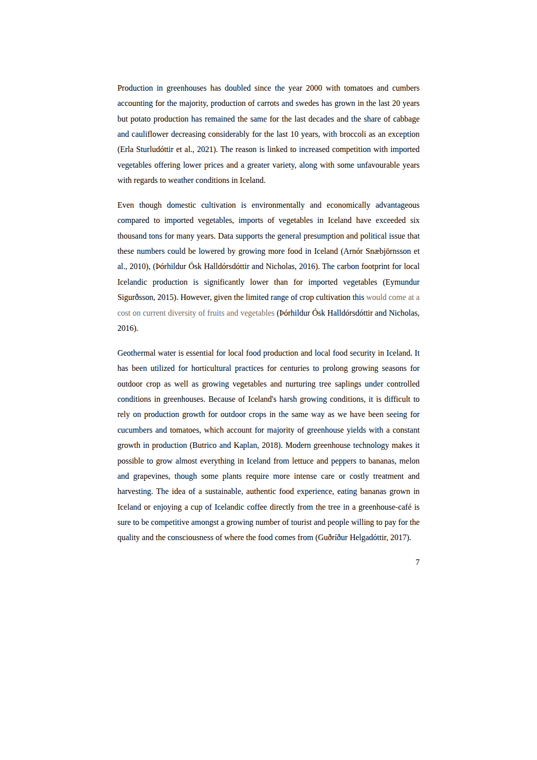Production in greenhouses has doubled since the year 2000 with tomatoes and cumbers accounting for the majority, production of carrots and swedes has grown in the last 20 years but potato production has remained the same for the last decades and the share of cabbage and cauliflower decreasing considerably for the last 10 years, with broccoli as an exception (Erla Sturludóttir et al., 2021). The reason is linked to increased competition with imported vegetables offering lower prices and a greater variety, along with some unfavourable years with regards to weather conditions in Iceland.
Even though domestic cultivation is environmentally and economically advantageous compared to imported vegetables, imports of vegetables in Iceland have exceeded six thousand tons for many years. Data supports the general presumption and political issue that these numbers could be lowered by growing more food in Iceland (Arnór Snæbjörnsson et al., 2010), (Þórhildur Ósk Halldórsdóttir and Nicholas, 2016). The carbon footprint for local Icelandic production is significantly lower than for imported vegetables (Eymundur Sigurðsson, 2015). However, given the limited range of crop cultivation this would come at a cost on current diversity of fruits and vegetables (Þórhildur Ósk Halldórsdóttir and Nicholas, 2016).
Geothermal water is essential for local food production and local food security in Iceland. It has been utilized for horticultural practices for centuries to prolong growing seasons for outdoor crop as well as growing vegetables and nurturing tree saplings under controlled conditions in greenhouses. Because of Iceland's harsh growing conditions, it is difficult to rely on production growth for outdoor crops in the same way as we have been seeing for cucumbers and tomatoes, which account for majority of greenhouse yields with a constant growth in production (Butrico and Kaplan, 2018). Modern greenhouse technology makes it possible to grow almost everything in Iceland from lettuce and peppers to bananas, melon and grapevines, though some plants require more intense care or costly treatment and harvesting. The idea of a sustainable, authentic food experience, eating bananas grown in Iceland or enjoying a cup of Icelandic coffee directly from the tree in a greenhouse-café is sure to be competitive amongst a growing number of tourist and people willing to pay for the quality and the consciousness of where the food comes from (Guðríður Helgadóttir, 2017).
7